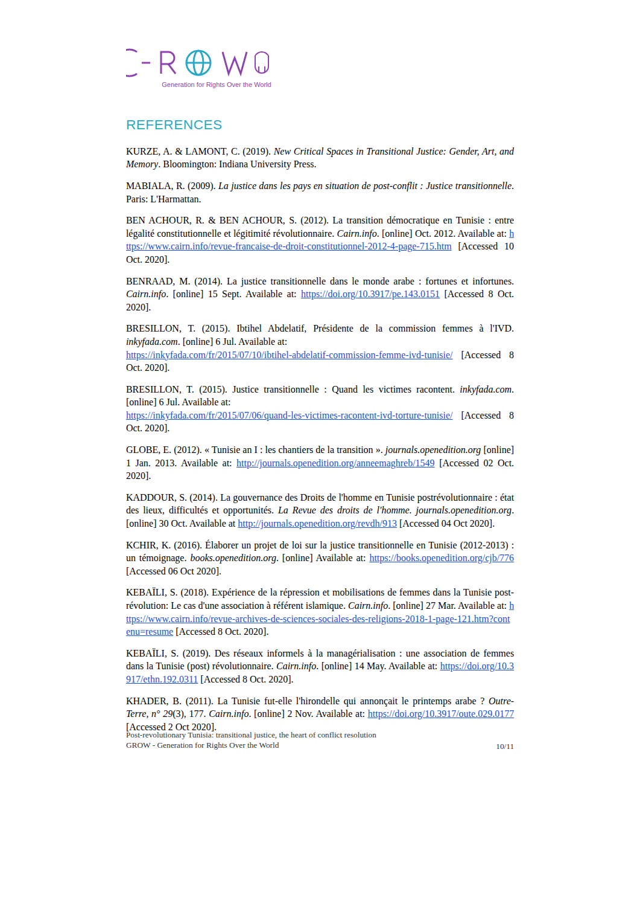Generation for Rights Over the World
REFERENCES
KURZE, A. & LAMONT, C. (2019). New Critical Spaces in Transitional Justice: Gender, Art, and Memory. Bloomington: Indiana University Press.
MABIALA, R. (2009). La justice dans les pays en situation de post-conflit : Justice transitionnelle. Paris: L'Harmattan.
BEN ACHOUR, R. & BEN ACHOUR, S. (2012). La transition démocratique en Tunisie : entre légalité constitutionnelle et légitimité révolutionnaire. Cairn.info. [online] Oct. 2012. Available at: https://www.cairn.info/revue-francaise-de-droit-constitutionnel-2012-4-page-715.htm [Accessed 10 Oct. 2020].
BENRAAD, M. (2014). La justice transitionnelle dans le monde arabe : fortunes et infortunes. Cairn.info. [online] 15 Sept. Available at: https://doi.org/10.3917/pe.143.0151 [Accessed 8 Oct. 2020].
BRESILLON, T. (2015). Ibtihel Abdelatif, Présidente de la commission femmes à l'IVD. inkyfada.com. [online] 6 Jul. Available at:
https://inkyfada.com/fr/2015/07/10/ibtihel-abdelatif-commission-femme-ivd-tunisie/ [Accessed 8 Oct. 2020].
BRESILLON, T. (2015). Justice transitionnelle : Quand les victimes racontent. inkyfada.com. [online] 6 Jul. Available at:
https://inkyfada.com/fr/2015/07/06/quand-les-victimes-racontent-ivd-torture-tunisie/ [Accessed 8 Oct. 2020].
GLOBE, E. (2012). « Tunisie an I : les chantiers de la transition ». journals.openedition.org [online] 1 Jan. 2013. Available at: http://journals.openedition.org/anneemaghreb/1549 [Accessed 02 Oct. 2020].
KADDOUR, S. (2014). La gouvernance des Droits de l'homme en Tunisie postrévolutionnaire : état des lieux, difficultés et opportunités. La Revue des droits de l'homme. journals.openedition.org. [online] 30 Oct. Available at http://journals.openedition.org/revdh/913 [Accessed 04 Oct 2020].
KCHIR, K. (2016). Élaborer un projet de loi sur la justice transitionnelle en Tunisie (2012-2013) : un témoignage. books.openedition.org. [online] Available at: https://books.openedition.org/cjb/776 [Accessed 06 Oct 2020].
KEBAÏLI, S. (2018). Expérience de la répression et mobilisations de femmes dans la Tunisie post-révolution: Le cas d'une association à référent islamique. Cairn.info. [online] 27 Mar. Available at: https://www.cairn.info/revue-archives-de-sciences-sociales-des-religions-2018-1-page-121.htm?contenu=resume [Accessed 8 Oct. 2020].
KEBAÏLI, S. (2019). Des réseaux informels à la managérialisation : une association de femmes dans la Tunisie (post) révolutionnaire. Cairn.info. [online] 14 May. Available at: https://doi.org/10.3917/ethn.192.0311 [Accessed 8 Oct. 2020].
KHADER, B. (2011). La Tunisie fut-elle l'hirondelle qui annonçait le printemps arabe ? Outre-Terre, n° 29(3), 177. Cairn.info. [online] 2 Nov. Available at: https://doi.org/10.3917/oute.029.0177 [Accessed 2 Oct 2020].
Post-revolutionary Tunisia: transitional justice, the heart of conflict resolution
GROW - Generation for Rights Over the World
10/11